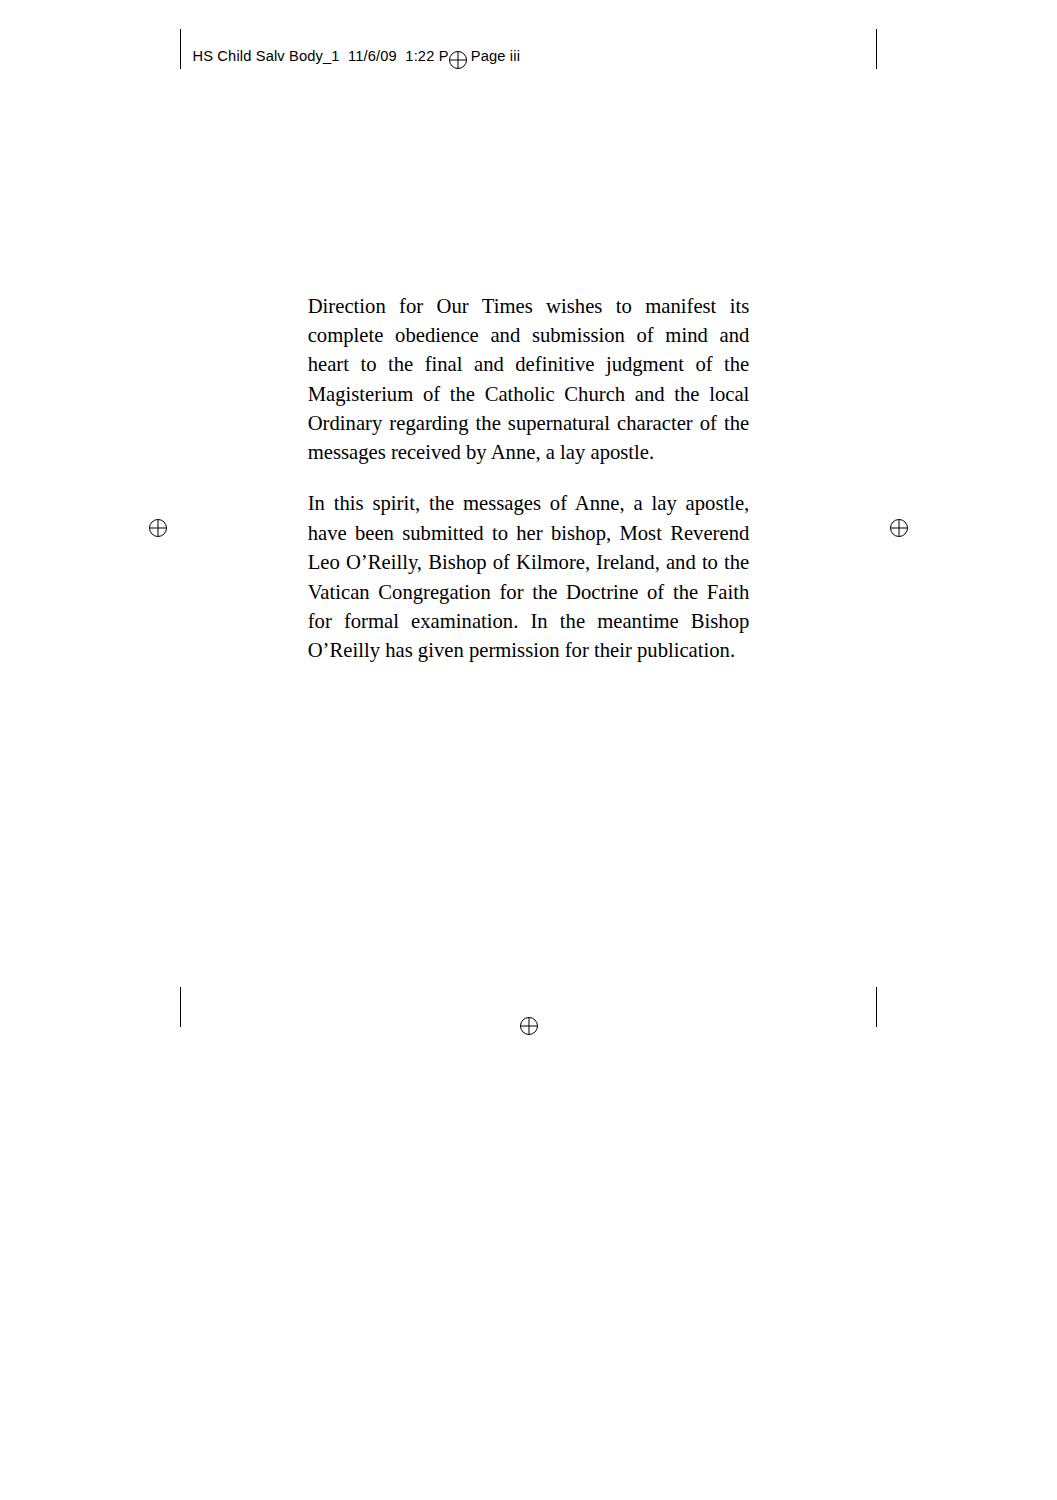HS Child Salv Body_1 11/6/09 1:22 P Page iii
Direction for Our Times wishes to manifest its complete obedience and submission of mind and heart to the final and definitive judgment of the Magisterium of the Catholic Church and the local Ordinary regarding the supernatural character of the messages received by Anne, a lay apostle.
In this spirit, the messages of Anne, a lay apostle, have been submitted to her bishop, Most Reverend Leo O’Reilly, Bishop of Kilmore, Ireland, and to the Vatican Congregation for the Doctrine of the Faith for formal examination. In the meantime Bishop O’Reilly has given permission for their publication.